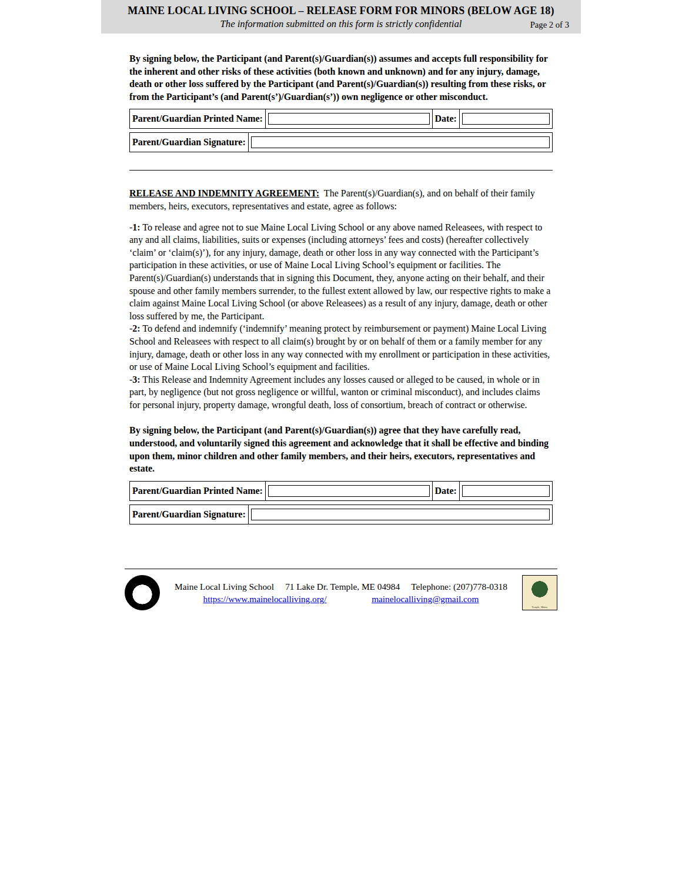MAINE LOCAL LIVING SCHOOL – RELEASE FORM FOR MINORS (BELOW AGE 18)
The information submitted on this form is strictly confidential
Page 2 of 3
By signing below, the Participant (and Parent(s)/Guardian(s)) assumes and accepts full responsibility for the inherent and other risks of these activities (both known and unknown) and for any injury, damage, death or other loss suffered by the Participant (and Parent(s)/Guardian(s)) resulting from these risks, or from the Participant’s (and Parent(s’)/Guardian(s’)) own negligence or other misconduct.
| Parent/Guardian Printed Name: | | Date: | |
| Parent/Guardian Signature: | |
RELEASE AND INDEMNITY AGREEMENT: The Parent(s)/Guardian(s), and on behalf of their family members, heirs, executors, representatives and estate, agree as follows:
-1: To release and agree not to sue Maine Local Living School or any above named Releasees, with respect to any and all claims, liabilities, suits or expenses (including attorneys’ fees and costs) (hereafter collectively ‘claim’ or ‘claim(s)’), for any injury, damage, death or other loss in any way connected with the Participant’s participation in these activities, or use of Maine Local Living School’s equipment or facilities. The Parent(s)/Guardian(s) understands that in signing this Document, they, anyone acting on their behalf, and their spouse and other family members surrender, to the fullest extent allowed by law, our respective rights to make a claim against Maine Local Living School (or above Releasees) as a result of any injury, damage, death or other loss suffered by me, the Participant.
-2: To defend and indemnify (‘indemnify’ meaning protect by reimbursement or payment) Maine Local Living School and Releasees with respect to all claim(s) brought by or on behalf of them or a family member for any injury, damage, death or other loss in any way connected with my enrollment or participation in these activities, or use of Maine Local Living School’s equipment and facilities.
-3: This Release and Indemnity Agreement includes any losses caused or alleged to be caused, in whole or in part, by negligence (but not gross negligence or willful, wanton or criminal misconduct), and includes claims for personal injury, property damage, wrongful death, loss of consortium, breach of contract or otherwise.
By signing below, the Participant (and Parent(s)/Guardian(s)) agree that they have carefully read, understood, and voluntarily signed this agreement and acknowledge that it shall be effective and binding upon them, minor children and other family members, and their heirs, executors, representatives and estate.
| Parent/Guardian Printed Name: | | Date: | |
| Parent/Guardian Signature: | |
Maine Local Living School 71 Lake Dr. Temple, ME 04984 Telephone: (207)778-0318
https://www.mainelocalliving.org/ mainelocalliving@gmail.com